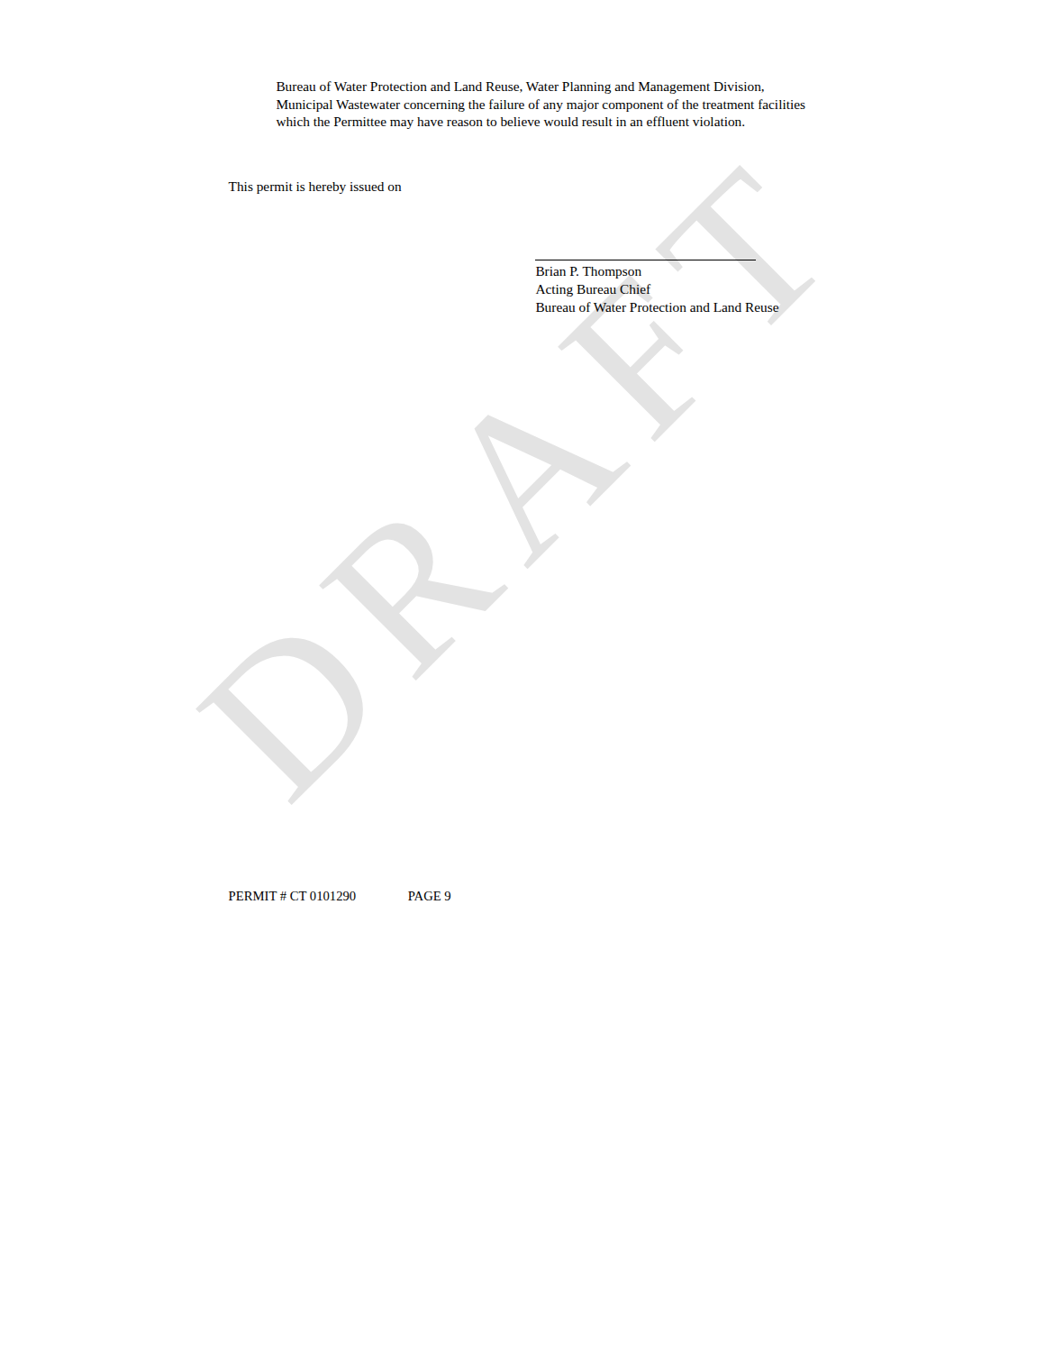DRAFT
Bureau of Water Protection and Land Reuse, Water Planning and Management Division, Municipal Wastewater concerning the failure of any major component of the treatment facilities which the Permittee may have reason to believe would result in an effluent violation.
This permit is hereby issued on
Brian P. Thompson
Acting Bureau Chief
Bureau of Water Protection and Land Reuse
PERMIT # CT 0101290 PAGE 9